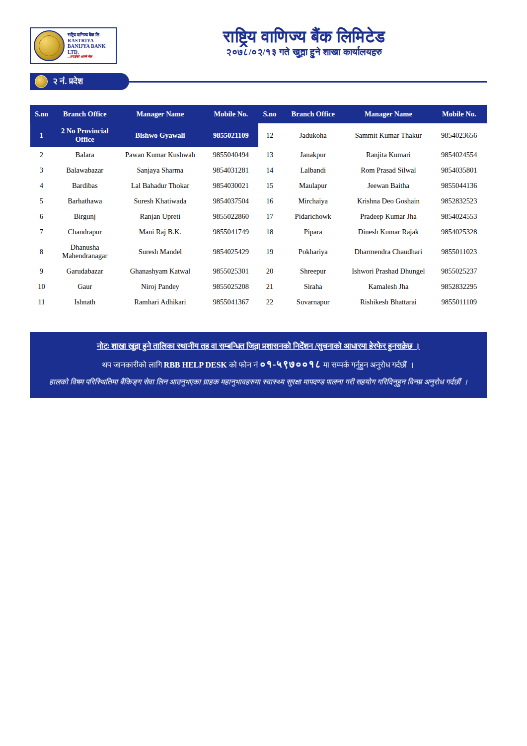राष्ट्रिय वाणिज्य बैंक लि. RASTRIYA BANIJYA BANK LTD. ...तपाईंको आफ्नै बैंक
राष्ट्रिय वाणिज्य बैंक लिमिटेड
२०७८/०२/१३ गते खुल्ला हुने शाखा कार्यालयहरु
२ नं. प्रदेश
| S.no | Branch Office | Manager Name | Mobile No. | S.no | Branch Office | Manager Name | Mobile No. |
| --- | --- | --- | --- | --- | --- | --- | --- |
| 1 | 2 No Provincial Office | Bishwo Gyawali | 9855021109 | 12 | Jadukoha | Sammit Kumar Thakur | 9854023656 |
| 2 | Balara | Pawan Kumar Kushwah | 9855040494 | 13 | Janakpur | Ranjita Kumari | 9854024554 |
| 3 | Balawabazar | Sanjaya Sharma | 9854031281 | 14 | Lalbandi | Rom Prasad Silwal | 9854035801 |
| 4 | Bardibas | Lal Bahadur Thokar | 9854030021 | 15 | Maulapur | Jeewan Baitha | 9855044136 |
| 5 | Barhathawa | Suresh Khatiwada | 9854037504 | 16 | Mirchaiya | Krishna Deo Goshain | 9852832523 |
| 6 | Birgunj | Ranjan Upreti | 9855022860 | 17 | Pidarichowk | Pradeep Kumar Jha | 9854024553 |
| 7 | Chandrapur | Mani Raj B.K. | 9855041749 | 18 | Pipara | Dinesh Kumar Rajak | 9854025328 |
| 8 | Dhanusha Mahendranagar | Suresh Mandel | 9854025429 | 19 | Pokhariya | Dharmendra Chaudhari | 9855011023 |
| 9 | Garudabazar | Ghanashyam Katwal | 9855025301 | 20 | Shreepur | Ishwori Prashad Dhungel | 9855025237 |
| 10 | Gaur | Niroj Pandey | 9855025208 | 21 | Siraha | Kamalesh Jha | 9852832295 |
| 11 | Ishnath | Ramhari Adhikari | 9855041367 | 22 | Suvarnapur | Rishikesh Bhattarai | 9855011109 |
नोटः शाखा खुल्ला हुने तालिका स्थानीय तह वा सम्बन्धित जिल्ला प्रशासनको निर्देशन /सुचनाको आधारमा हेरफेर हुनसक्नेछ ।
थप जानकारीको लागि RBB HELP DESK को फोन नं ०१-५९७००१८ मा सम्पर्क गर्नुहुन अनुरोध गर्दछौं ।
हालको विषम परिस्थितिमा बैंकिङ्ग सेवा लिन आउनुभएका ग्राहक महानुभावहरुमा स्वास्थ्य सुरक्षा मापदण्ड पालना गरी सहयोग गरिदिनुहुन विनम्र अनुरोध गर्दछौं ।